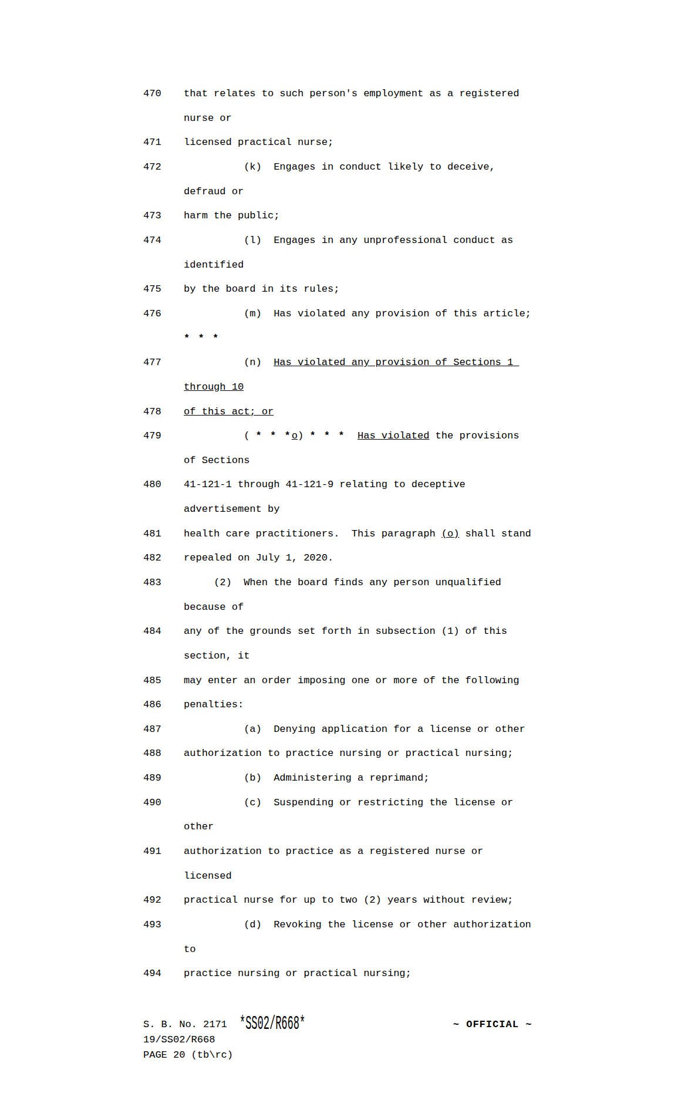| 470 | that relates to such person's employment as a registered nurse or |
| 471 | licensed practical nurse; |
| 472 | (k) Engages in conduct likely to deceive, defraud or |
| 473 | harm the public; |
| 474 | (l) Engages in any unprofessional conduct as identified |
| 475 | by the board in its rules; |
| 476 | (m) Has violated any provision of this article; * * * |
| 477 | (n) Has violated any provision of Sections 1 through 10 |
| 478 | of this act; or |
| 479 | ( * * * o ) * * * Has violated the provisions of Sections |
| 480 | 41-121-1 through 41-121-9 relating to deceptive advertisement by |
| 481 | health care practitioners. This paragraph (o) shall stand |
| 482 | repealed on July 1, 2020. |
| 483 | (2) When the board finds any person unqualified because of |
| 484 | any of the grounds set forth in subsection (1) of this section, it |
| 485 | may enter an order imposing one or more of the following |
| 486 | penalties: |
| 487 | (a) Denying application for a license or other |
| 488 | authorization to practice nursing or practical nursing; |
| 489 | (b) Administering a reprimand; |
| 490 | (c) Suspending or restricting the license or other |
| 491 | authorization to practice as a registered nurse or licensed |
| 492 | practical nurse for up to two (2) years without review; |
| 493 | (d) Revoking the license or other authorization to |
| 494 | practice nursing or practical nursing; |
S. B. No. 2171 *SS02/R668* ~ OFFICIAL ~
19/SS02/R668
PAGE 20 (tb\rc)